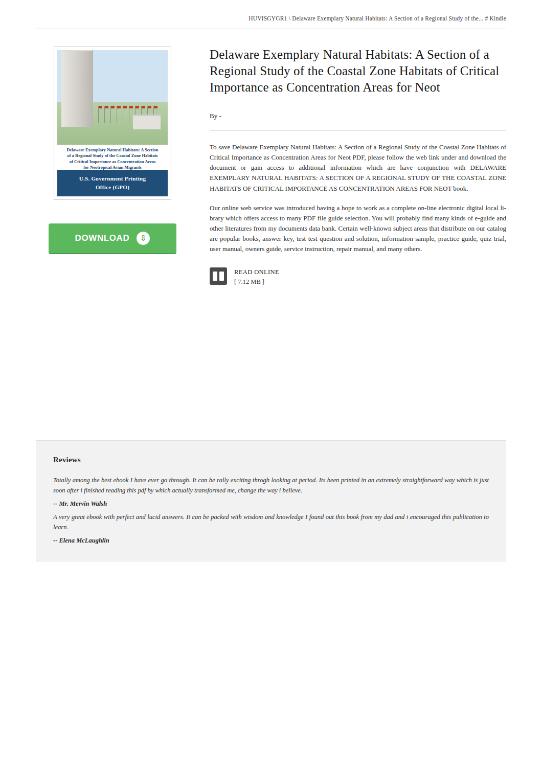HUVISGYGR1 \ Delaware Exemplary Natural Habitats: A Section of a Regional Study of the... # Kindle
Delaware Exemplary Natural Habitats: A Section
of a Regional Study of the Coastal Zone Habitats
of Critical Importance as Concentration Areas
for Neotropical Avian Migrants
U.S. Government Printing
Office (GPO)
DOWNLOAD ⇩
Delaware Exemplary Natural Habitats: A Section of a Regional Study of the Coastal Zone Habitats of Critical Importance as Concentration Areas for Neot
By -
To save Delaware Exemplary Natural Habitats: A Section of a Regional Study of the Coastal Zone Habitats of Critical Importance as Concentration Areas for Neot PDF, please follow the web link under and download the document or gain access to additional information which are have conjunction with DELAWARE EXEMPLARY NATURAL HABITATS: A SECTION OF A REGIONAL STUDY OF THE COASTAL ZONE HABITATS OF CRITICAL IMPORTANCE AS CONCENTRATION AREAS FOR NEOT book.
Our online web service was introduced having a hope to work as a complete on-line electronic digital local library which offers access to many PDF file guide selection. You will probably find many kinds of e-guide and other literatures from my documents data bank. Certain well-known subject areas that distribute on our catalog are popular books, answer key, test test question and solution, information sample, practice guide, quiz trial, user manual, owners guide, service instruction, repair manual, and many others.
READ ONLINE
[ 7.12 MB ]
Reviews
Totally among the best ebook I have ever go through. It can be rally exciting throgh looking at period. Its been printed in an extremely straightforward way which is just soon after i finished reading this pdf by which actually transformed me, change the way i believe.
-- Mr. Mervin Walsh
A very great ebook with perfect and lucid answers. It can be packed with wisdom and knowledge I found out this book from my dad and i encouraged this publication to learn.
-- Elena McLaughlin